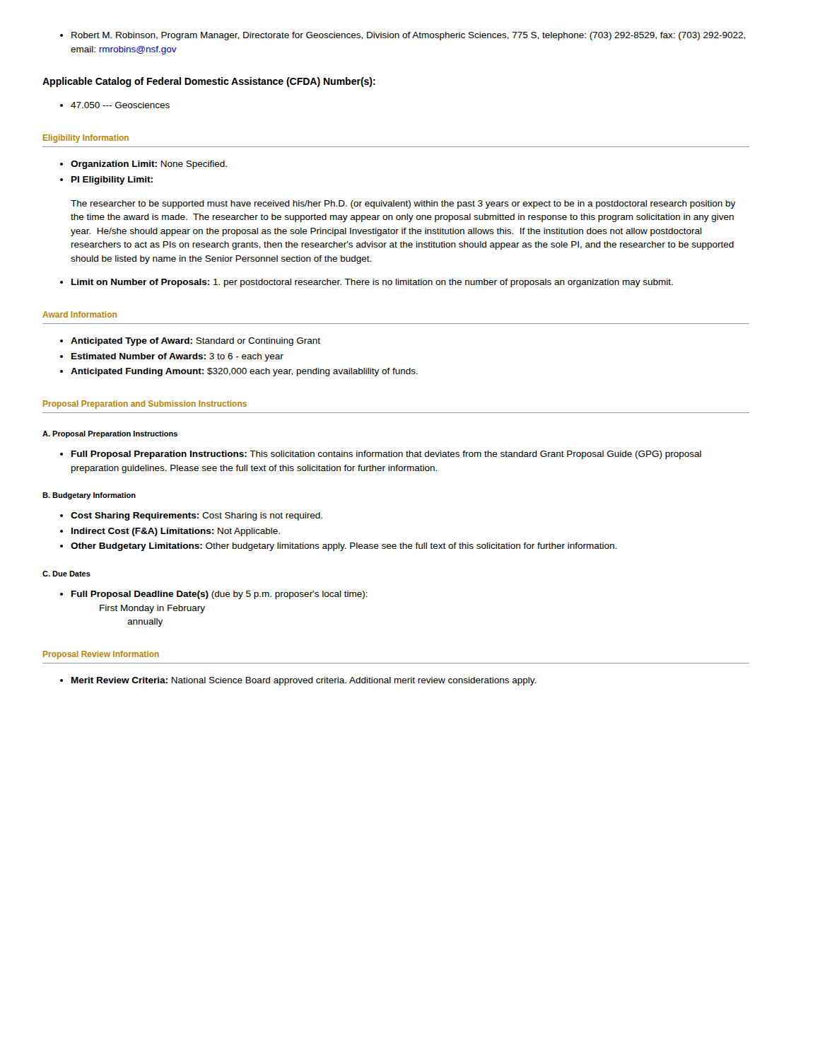Robert M. Robinson, Program Manager, Directorate for Geosciences, Division of Atmospheric Sciences, 775 S, telephone: (703) 292-8529, fax: (703) 292-9022, email: rmrobins@nsf.gov
Applicable Catalog of Federal Domestic Assistance (CFDA) Number(s):
47.050 --- Geosciences
Eligibility Information
Organization Limit: None Specified.
PI Eligibility Limit:
The researcher to be supported must have received his/her Ph.D. (or equivalent) within the past 3 years or expect to be in a postdoctoral research position by the time the award is made. The researcher to be supported may appear on only one proposal submitted in response to this program solicitation in any given year. He/she should appear on the proposal as the sole Principal Investigator if the institution allows this. If the institution does not allow postdoctoral researchers to act as PIs on research grants, then the researcher's advisor at the institution should appear as the sole PI, and the researcher to be supported should be listed by name in the Senior Personnel section of the budget.
Limit on Number of Proposals: 1. per postdoctoral researcher. There is no limitation on the number of proposals an organization may submit.
Award Information
Anticipated Type of Award: Standard or Continuing Grant
Estimated Number of Awards: 3 to 6 - each year
Anticipated Funding Amount: $320,000 each year, pending availablility of funds.
Proposal Preparation and Submission Instructions
A. Proposal Preparation Instructions
Full Proposal Preparation Instructions: This solicitation contains information that deviates from the standard Grant Proposal Guide (GPG) proposal preparation guidelines. Please see the full text of this solicitation for further information.
B. Budgetary Information
Cost Sharing Requirements: Cost Sharing is not required.
Indirect Cost (F&A) Limitations: Not Applicable.
Other Budgetary Limitations: Other budgetary limitations apply. Please see the full text of this solicitation for further information.
C. Due Dates
Full Proposal Deadline Date(s) (due by 5 p.m. proposer's local time):
First Monday in February
annually
Proposal Review Information
Merit Review Criteria: National Science Board approved criteria. Additional merit review considerations apply.